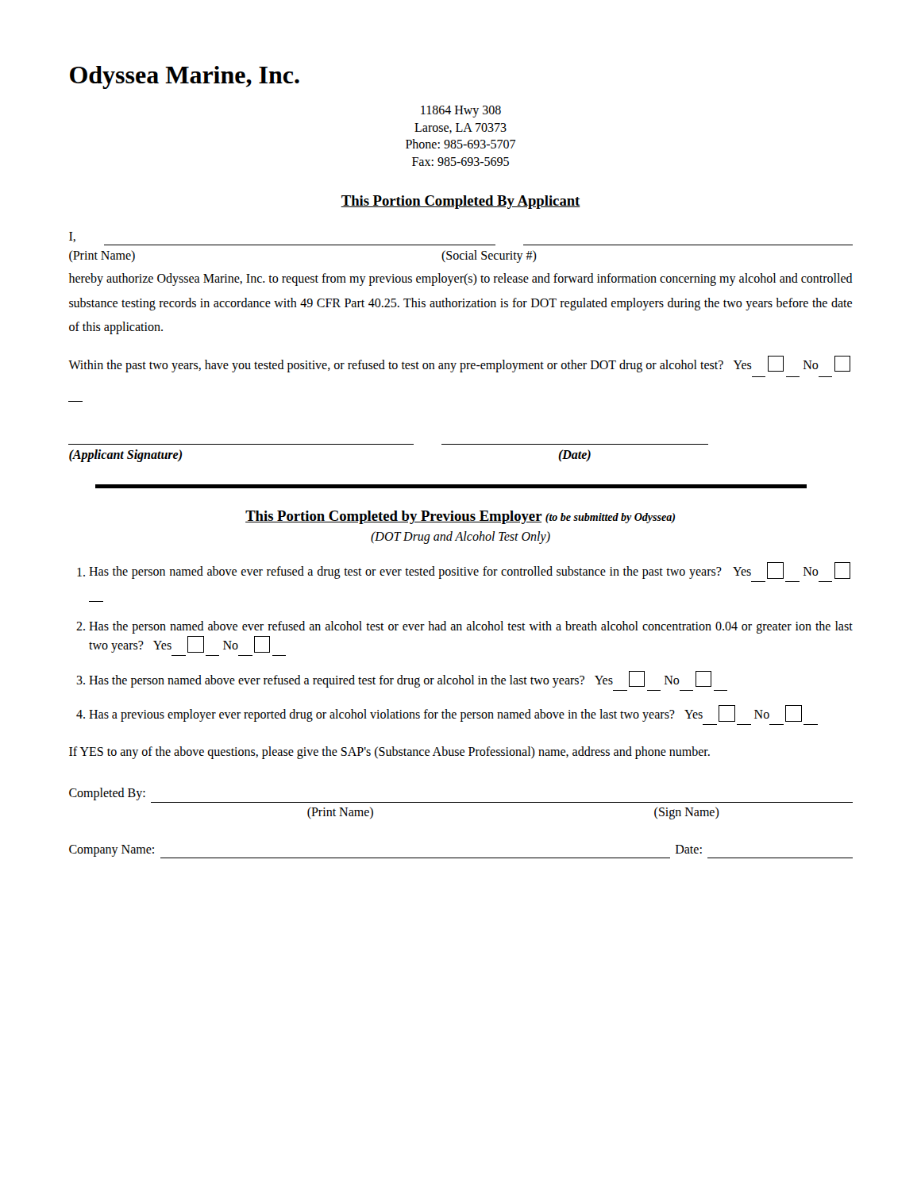Odyssea Marine, Inc.
11864 Hwy 308
Larose, LA 70373
Phone: 985-693-5707
Fax: 985-693-5695
This Portion Completed By Applicant
I,
(Print Name) (Social Security #)
hereby authorize Odyssea Marine, Inc. to request from my previous employer(s) to release and forward information concerning my alcohol and controlled substance testing records in accordance with 49 CFR Part 40.25. This authorization is for DOT regulated employers during the two years before the date of this application.
Within the past two years, have you tested positive, or refused to test on any pre-employment or other DOT drug or alcohol test? Yes No
(Applicant Signature) (Date)
This Portion Completed by Previous Employer (to be submitted by Odyssea)
(DOT Drug and Alcohol Test Only)
Has the person named above ever refused a drug test or ever tested positive for controlled substance in the past two years? Yes No
Has the person named above ever refused an alcohol test or ever had an alcohol test with a breath alcohol concentration 0.04 or greater ion the last two years? Yes No
Has the person named above ever refused a required test for drug or alcohol in the last two years? Yes No
Has a previous employer ever reported drug or alcohol violations for the person named above in the last two years? Yes No
If YES to any of the above questions, please give the SAP's (Substance Abuse Professional) name, address and phone number.
Completed By:
(Print Name) (Sign Name)
Company Name: Date: